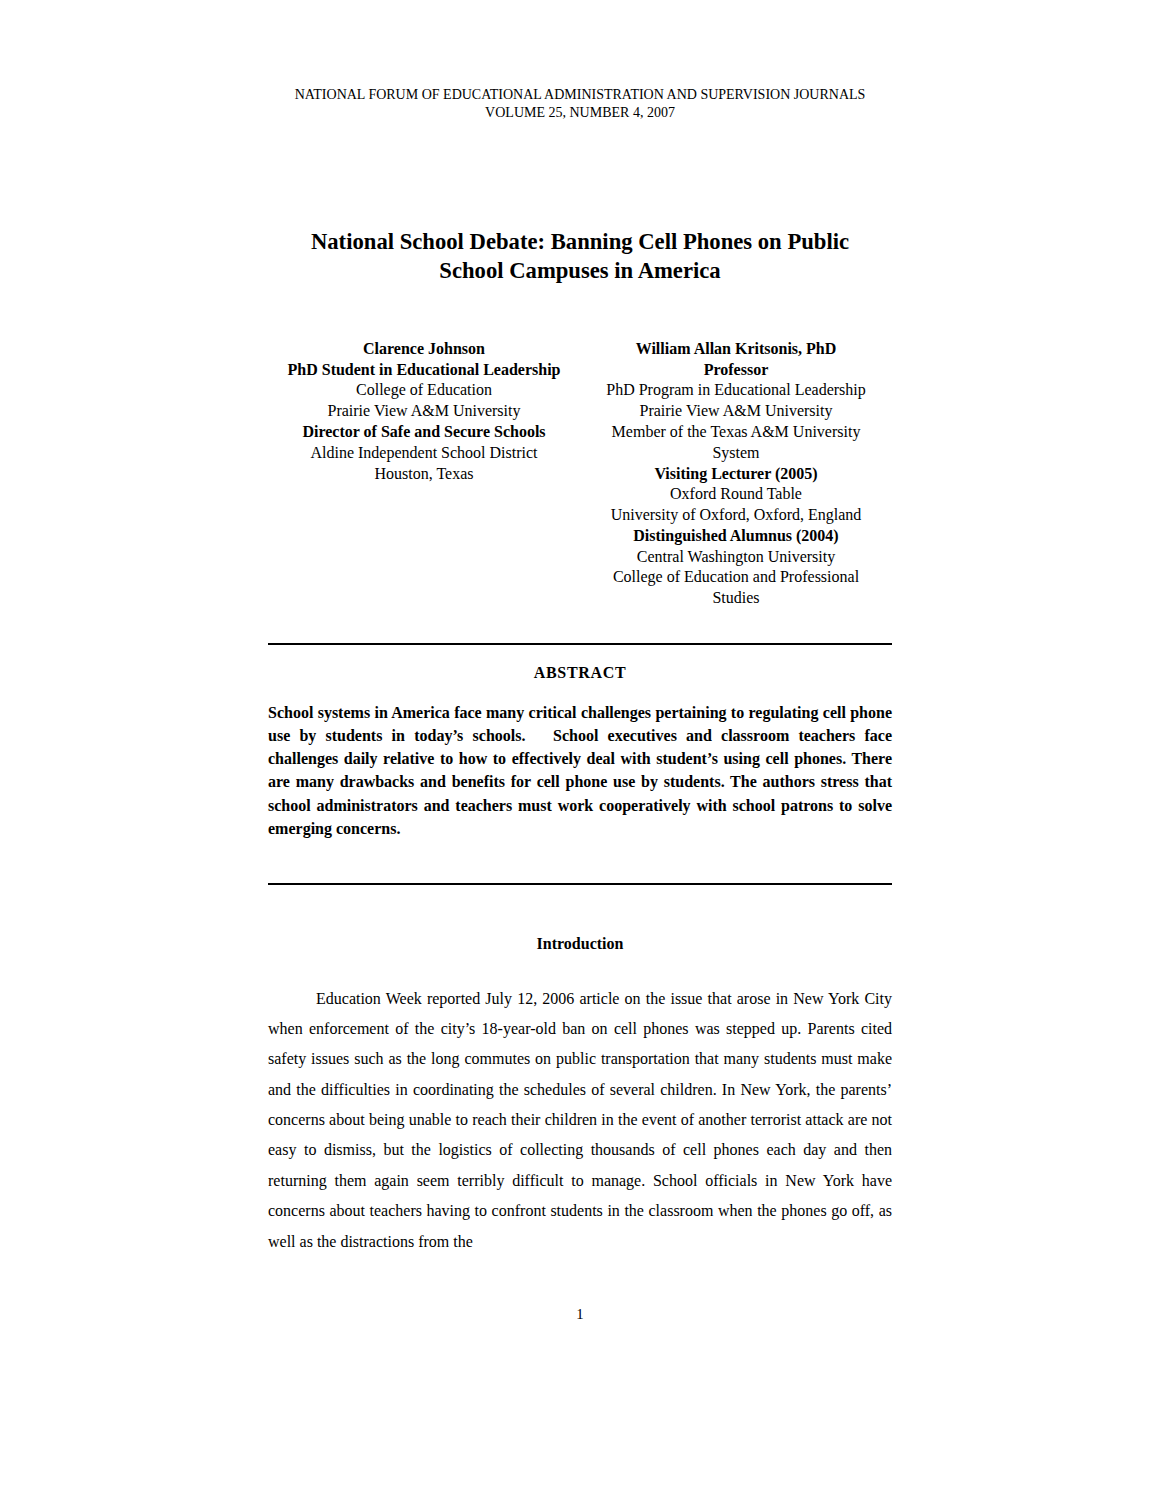NATIONAL FORUM OF EDUCATIONAL ADMINISTRATION AND SUPERVISION JOURNALS
VOLUME 25, NUMBER 4, 2007
National School Debate: Banning Cell Phones on Public School Campuses in America
| Clarence Johnson PhD Student in Educational Leadership College of Education Prairie View A&M University Director of Safe and Secure Schools Aldine Independent School District Houston, Texas | William Allan Kritsonis, PhD Professor PhD Program in Educational Leadership Prairie View A&M University Member of the Texas A&M University System Visiting Lecturer (2005) Oxford Round Table University of Oxford, Oxford, England Distinguished Alumnus (2004) Central Washington University College of Education and Professional Studies |
ABSTRACT
School systems in America face many critical challenges pertaining to regulating cell phone use by students in today’s schools. School executives and classroom teachers face challenges daily relative to how to effectively deal with student’s using cell phones. There are many drawbacks and benefits for cell phone use by students. The authors stress that school administrators and teachers must work cooperatively with school patrons to solve emerging concerns.
Introduction
Education Week reported July 12, 2006 article on the issue that arose in New York City when enforcement of the city’s 18-year-old ban on cell phones was stepped up. Parents cited safety issues such as the long commutes on public transportation that many students must make and the difficulties in coordinating the schedules of several children. In New York, the parents’ concerns about being unable to reach their children in the event of another terrorist attack are not easy to dismiss, but the logistics of collecting thousands of cell phones each day and then returning them again seem terribly difficult to manage. School officials in New York have concerns about teachers having to confront students in the classroom when the phones go off, as well as the distractions from the
1